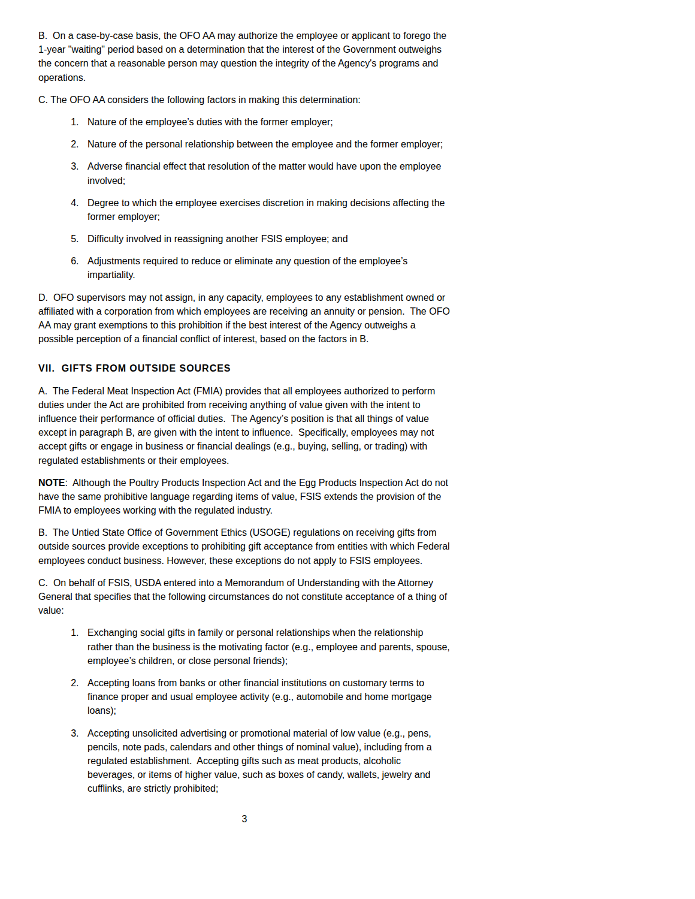B. On a case-by-case basis, the OFO AA may authorize the employee or applicant to forego the 1-year "waiting" period based on a determination that the interest of the Government outweighs the concern that a reasonable person may question the integrity of the Agency's programs and operations.
C. The OFO AA considers the following factors in making this determination:
Nature of the employee’s duties with the former employer;
Nature of the personal relationship between the employee and the former employer;
Adverse financial effect that resolution of the matter would have upon the employee involved;
Degree to which the employee exercises discretion in making decisions affecting the former employer;
Difficulty involved in reassigning another FSIS employee; and
Adjustments required to reduce or eliminate any question of the employee’s impartiality.
D. OFO supervisors may not assign, in any capacity, employees to any establishment owned or affiliated with a corporation from which employees are receiving an annuity or pension. The OFO AA may grant exemptions to this prohibition if the best interest of the Agency outweighs a possible perception of a financial conflict of interest, based on the factors in B.
VII. GIFTS FROM OUTSIDE SOURCES
A. The Federal Meat Inspection Act (FMIA) provides that all employees authorized to perform duties under the Act are prohibited from receiving anything of value given with the intent to influence their performance of official duties. The Agency’s position is that all things of value except in paragraph B, are given with the intent to influence. Specifically, employees may not accept gifts or engage in business or financial dealings (e.g., buying, selling, or trading) with regulated establishments or their employees.
NOTE: Although the Poultry Products Inspection Act and the Egg Products Inspection Act do not have the same prohibitive language regarding items of value, FSIS extends the provision of the FMIA to employees working with the regulated industry.
B. The Untied State Office of Government Ethics (USOGE) regulations on receiving gifts from outside sources provide exceptions to prohibiting gift acceptance from entities with which Federal employees conduct business. However, these exceptions do not apply to FSIS employees.
C. On behalf of FSIS, USDA entered into a Memorandum of Understanding with the Attorney General that specifies that the following circumstances do not constitute acceptance of a thing of value:
Exchanging social gifts in family or personal relationships when the relationship rather than the business is the motivating factor (e.g., employee and parents, spouse, employee’s children, or close personal friends);
Accepting loans from banks or other financial institutions on customary terms to finance proper and usual employee activity (e.g., automobile and home mortgage loans);
Accepting unsolicited advertising or promotional material of low value (e.g., pens, pencils, note pads, calendars and other things of nominal value), including from a regulated establishment. Accepting gifts such as meat products, alcoholic beverages, or items of higher value, such as boxes of candy, wallets, jewelry and cufflinks, are strictly prohibited;
3